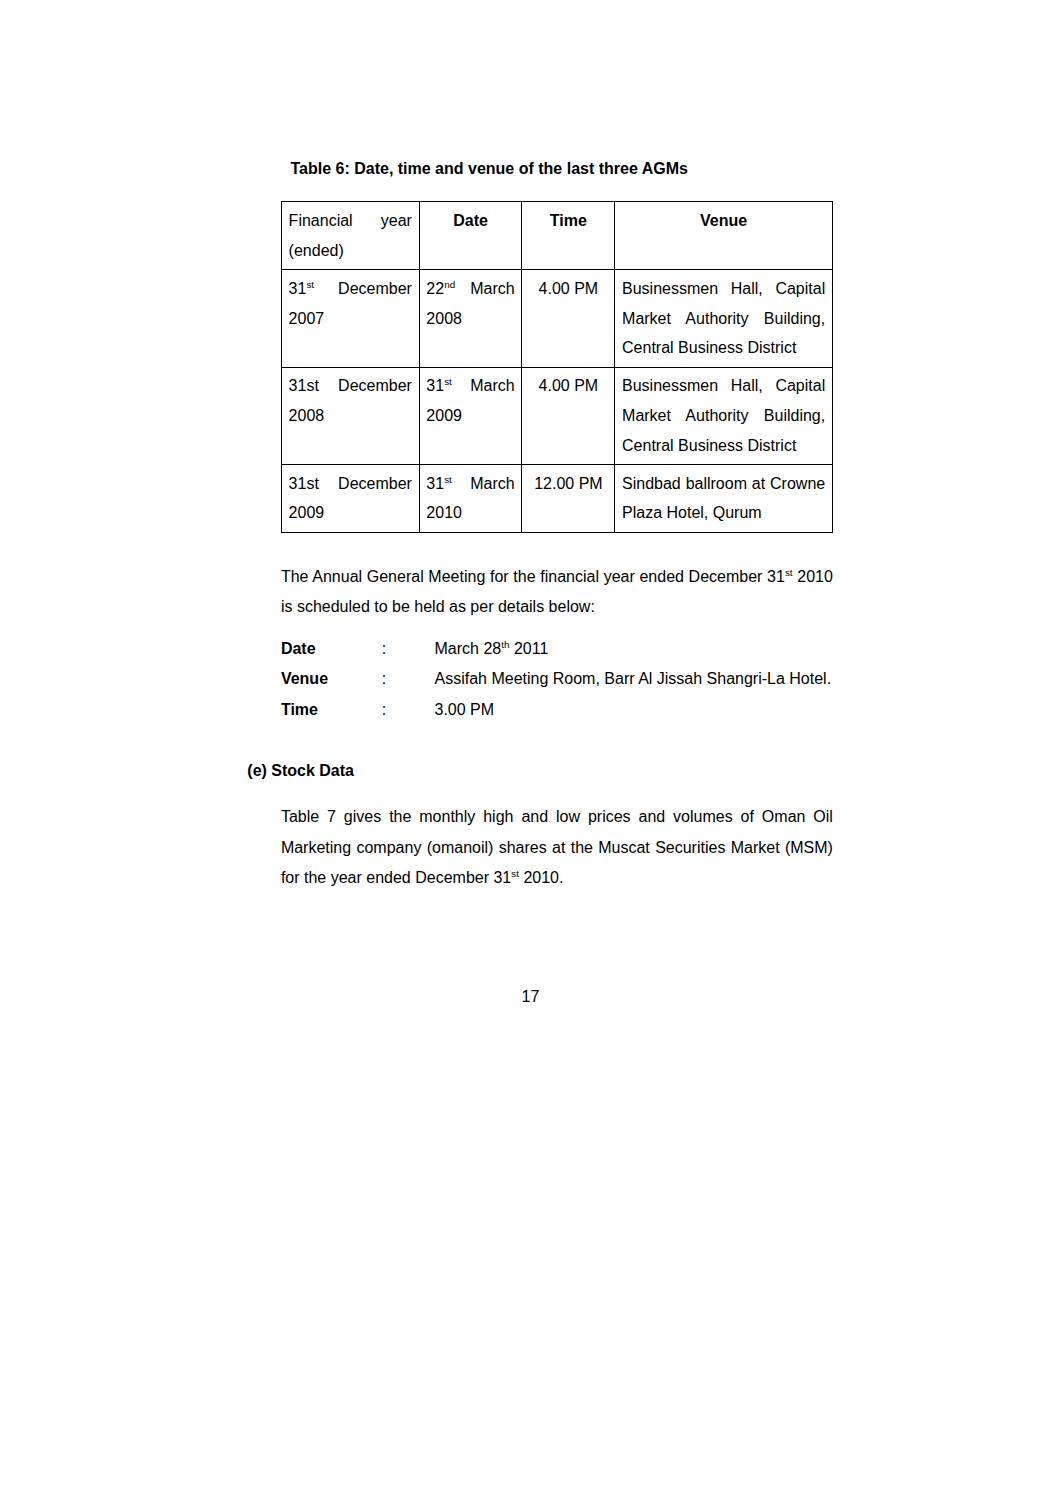Table 6: Date, time and venue of the last three AGMs
| Financial year (ended) | Date | Time | Venue |
| --- | --- | --- | --- |
| 31 st December 2007 | 22 nd March 2008 | 4.00 PM | Businessmen Hall, Capital Market Authority Building, Central Business District |
| 31st December 2008 | 31 st March 2009 | 4.00 PM | Businessmen Hall, Capital Market Authority Building, Central Business District |
| 31st December 2009 | 31 st March 2010 | 12.00 PM | Sindbad ballroom at Crowne Plaza Hotel, Qurum |
The Annual General Meeting for the financial year ended December 31st 2010 is scheduled to be held as per details below:
Date : March 28th 2011
Venue : Assifah Meeting Room, Barr Al Jissah Shangri-La Hotel.
Time : 3.00 PM
(e) Stock Data
Table 7 gives the monthly high and low prices and volumes of Oman Oil Marketing company (omanoil) shares at the Muscat Securities Market (MSM) for the year ended December 31st 2010.
17